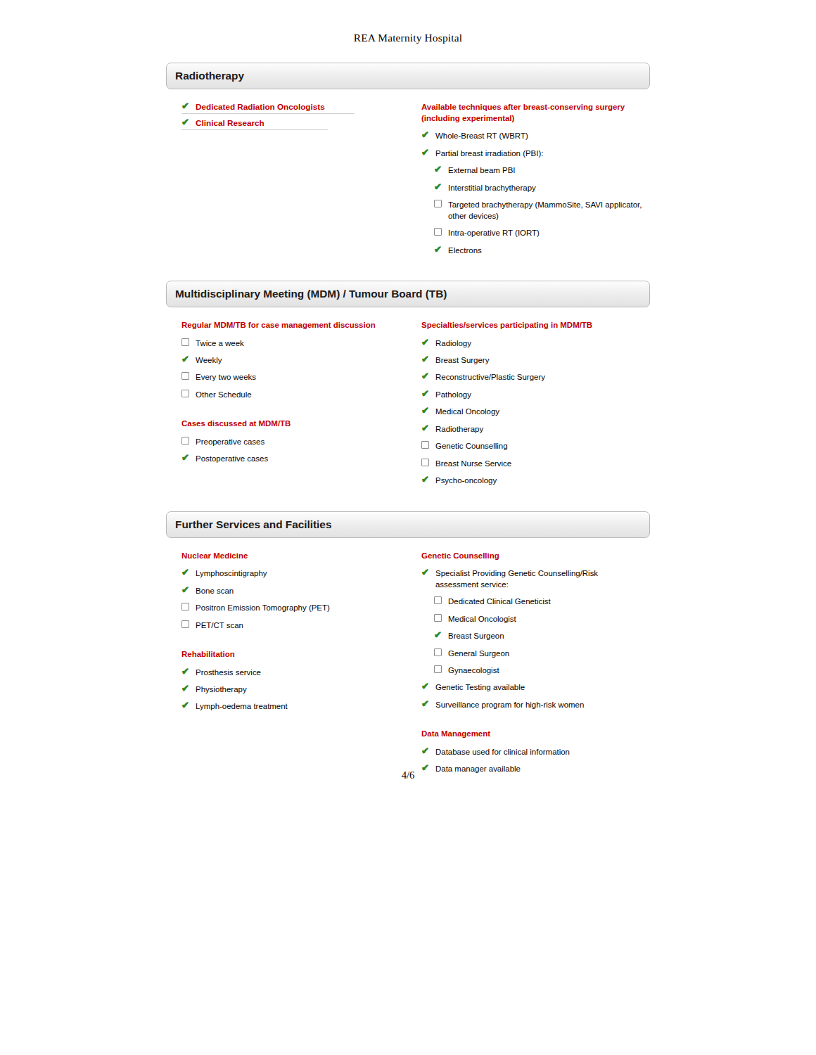REA Maternity Hospital
Radiotherapy
Dedicated Radiation Oncologists
Clinical Research
Available techniques after breast-conserving surgery (including experimental)
Whole-Breast RT (WBRT)
Partial breast irradiation (PBI):
External beam PBI
Interstitial brachytherapy
Targeted brachytherapy (MammoSite, SAVI applicator, other devices)
Intra-operative RT (IORT)
Electrons
Multidisciplinary Meeting (MDM) / Tumour Board (TB)
Regular MDM/TB for case management discussion
Twice a week
Weekly
Every two weeks
Other Schedule
Cases discussed at MDM/TB
Preoperative cases
Postoperative cases
Specialties/services participating in MDM/TB
Radiology
Breast Surgery
Reconstructive/Plastic Surgery
Pathology
Medical Oncology
Radiotherapy
Genetic Counselling
Breast Nurse Service
Psycho-oncology
Further Services and Facilities
Nuclear Medicine
Lymphoscintigraphy
Bone scan
Positron Emission Tomography (PET)
PET/CT scan
Rehabilitation
Prosthesis service
Physiotherapy
Lymph-oedema treatment
Genetic Counselling
Specialist Providing Genetic Counselling/Risk assessment service:
Dedicated Clinical Geneticist
Medical Oncologist
Breast Surgeon
General Surgeon
Gynaecologist
Genetic Testing available
Surveillance program for high-risk women
Data Management
Database used for clinical information
Data manager available
4/6